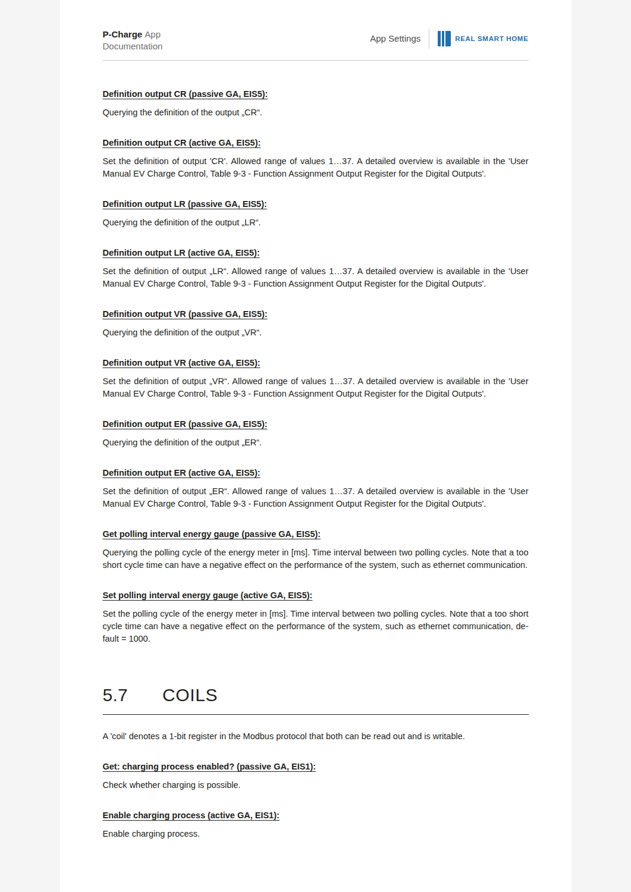P-Charge App
Documentation
App Settings REAL SMART HOME
Definition output CR (passive GA, EIS5):
Querying the definition of the output „CR“.
Definition output CR (active GA, EIS5):
Set the definition of output 'CR'. Allowed range of values 1…37. A detailed overview is available in the 'User Manual EV Charge Control, Table 9-3 - Function Assignment Output Register for the Digital Outputs'.
Definition output LR (passive GA, EIS5):
Querying the definition of the output „LR“.
Definition output LR (active GA, EIS5):
Set the definition of output „LR“. Allowed range of values 1…37. A detailed overview is available in the 'User Manual EV Charge Control, Table 9-3 - Function Assignment Output Register for the Digital Outputs'.
Definition output VR (passive GA, EIS5):
Querying the definition of the output „VR“.
Definition output VR (active GA, EIS5):
Set the definition of output „VR“. Allowed range of values 1…37. A detailed overview is available in the 'User Manual EV Charge Control, Table 9-3 - Function Assignment Output Register for the Digital Outputs'.
Definition output ER (passive GA, EIS5):
Querying the definition of the output „ER“.
Definition output ER (active GA, EIS5):
Set the definition of output „ER“. Allowed range of values 1…37. A detailed overview is available in the 'User Manual EV Charge Control, Table 9-3 - Function Assignment Output Register for the Digital Outputs'.
Get polling interval energy gauge (passive GA, EIS5):
Querying the polling cycle of the energy meter in [ms]. Time interval between two polling cycles. Note that a too short cycle time can have a negative effect on the performance of the system, such as ethernet communication.
Set polling interval energy gauge (active GA, EIS5):
Set the polling cycle of the energy meter in [ms]. Time interval between two polling cycles. Note that a too short cycle time can have a negative effect on the performance of the system, such as ethernet communication, default = 1000.
5.7 COILS
A 'coil' denotes a 1-bit register in the Modbus protocol that both can be read out and is writable.
Get: charging process enabled? (passive GA, EIS1):
Check whether charging is possible.
Enable charging process (active GA, EIS1):
Enable charging process.